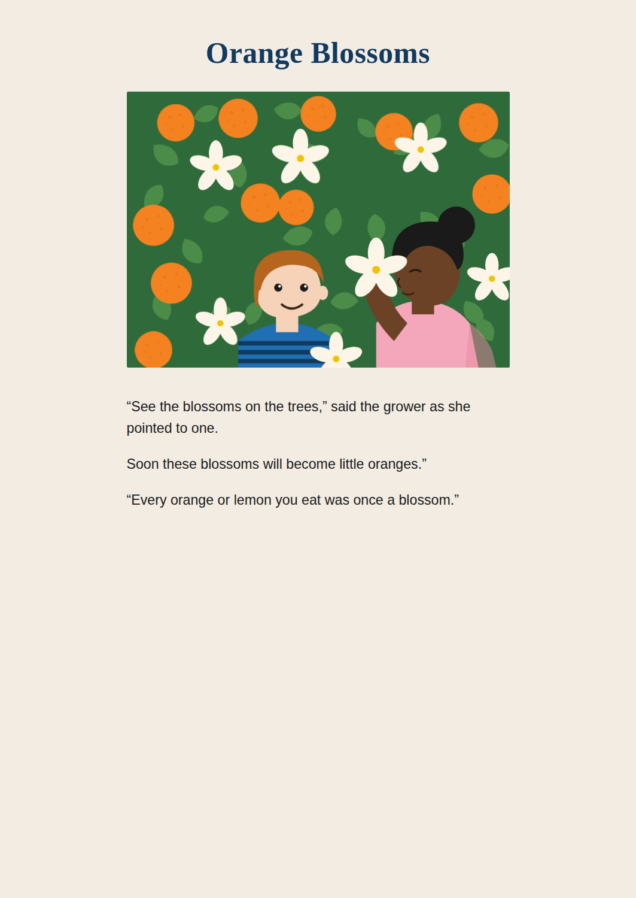Orange Blossoms
Two children among orange tree branches A girl in a pink shirt smells a white orange blossom while a boy in a blue striped shirt smiles beside her, surrounded by oranges, green leaves and white blossoms.
“See the blossoms on the trees,” said the grower as she pointed to one.
Soon these blossoms will become little oranges.”
“Every orange or lemon you eat was once a blossom.”